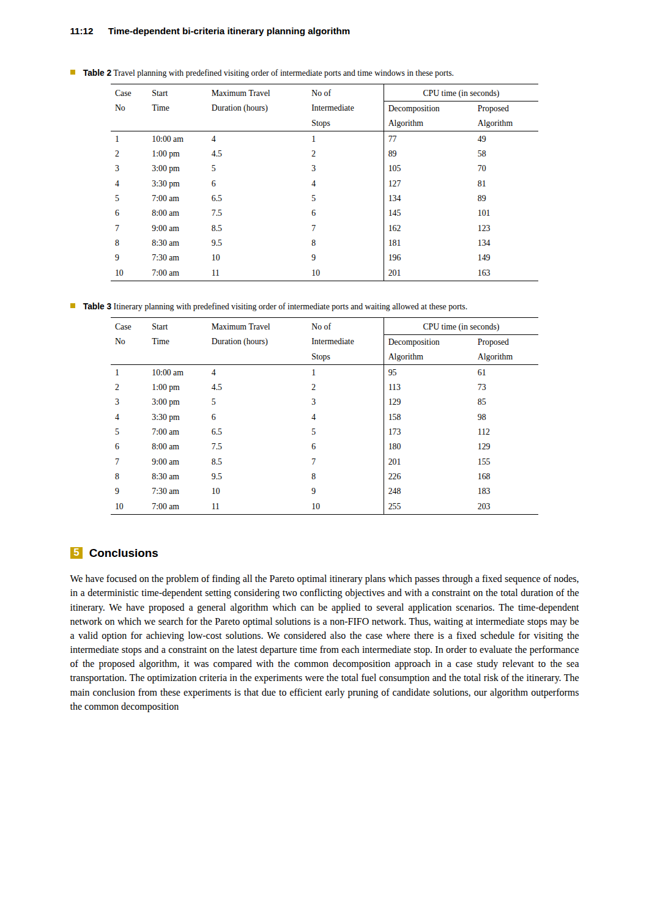11:12 Time-dependent bi-criteria itinerary planning algorithm
Table 2 Travel planning with predefined visiting order of intermediate ports and time windows in these ports.
| Case | Start | Maximum Travel | No of | CPU time (in seconds) |
| --- | --- | --- | --- | --- |
| No | Time | Duration (hours) | Intermediate | Decomposition | Proposed |
| | | | Stops | Algorithm | Algorithm |
| 1 | 10:00 am | 4 | 1 | 77 | 49 |
| 2 | 1:00 pm | 4.5 | 2 | 89 | 58 |
| 3 | 3:00 pm | 5 | 3 | 105 | 70 |
| 4 | 3:30 pm | 6 | 4 | 127 | 81 |
| 5 | 7:00 am | 6.5 | 5 | 134 | 89 |
| 6 | 8:00 am | 7.5 | 6 | 145 | 101 |
| 7 | 9:00 am | 8.5 | 7 | 162 | 123 |
| 8 | 8:30 am | 9.5 | 8 | 181 | 134 |
| 9 | 7:30 am | 10 | 9 | 196 | 149 |
| 10 | 7:00 am | 11 | 10 | 201 | 163 |
Table 3 Itinerary planning with predefined visiting order of intermediate ports and waiting allowed at these ports.
| Case | Start | Maximum Travel | No of | CPU time (in seconds) |
| --- | --- | --- | --- | --- |
| No | Time | Duration (hours) | Intermediate | Decomposition | Proposed |
| | | | Stops | Algorithm | Algorithm |
| 1 | 10:00 am | 4 | 1 | 95 | 61 |
| 2 | 1:00 pm | 4.5 | 2 | 113 | 73 |
| 3 | 3:00 pm | 5 | 3 | 129 | 85 |
| 4 | 3:30 pm | 6 | 4 | 158 | 98 |
| 5 | 7:00 am | 6.5 | 5 | 173 | 112 |
| 6 | 8:00 am | 7.5 | 6 | 180 | 129 |
| 7 | 9:00 am | 8.5 | 7 | 201 | 155 |
| 8 | 8:30 am | 9.5 | 8 | 226 | 168 |
| 9 | 7:30 am | 10 | 9 | 248 | 183 |
| 10 | 7:00 am | 11 | 10 | 255 | 203 |
5 Conclusions
We have focused on the problem of finding all the Pareto optimal itinerary plans which passes through a fixed sequence of nodes, in a deterministic time-dependent setting considering two conflicting objectives and with a constraint on the total duration of the itinerary. We have proposed a general algorithm which can be applied to several application scenarios. The time-dependent network on which we search for the Pareto optimal solutions is a non-FIFO network. Thus, waiting at intermediate stops may be a valid option for achieving low-cost solutions. We considered also the case where there is a fixed schedule for visiting the intermediate stops and a constraint on the latest departure time from each intermediate stop. In order to evaluate the performance of the proposed algorithm, it was compared with the common decomposition approach in a case study relevant to the sea transportation. The optimization criteria in the experiments were the total fuel consumption and the total risk of the itinerary. The main conclusion from these experiments is that due to efficient early pruning of candidate solutions, our algorithm outperforms the common decomposition